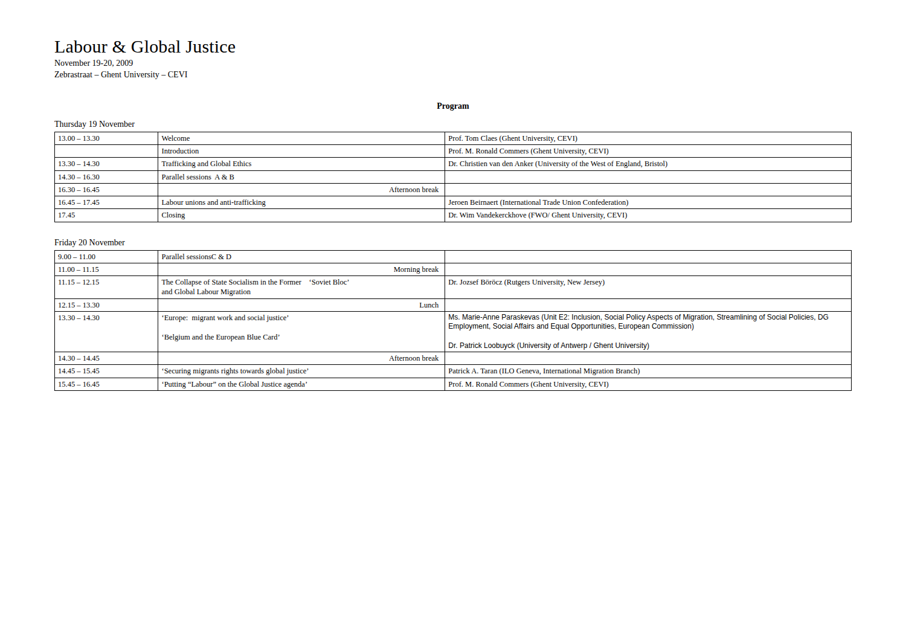Labour & Global Justice
November 19-20, 2009
Zebrastraat – Ghent University – CEVI
Program
Thursday 19 November
| 13.00 – 13.30 | Welcome | Prof. Tom Claes (Ghent University, CEVI) |
| | Introduction | Prof. M. Ronald Commers (Ghent University, CEVI) |
| 13.30 – 14.30 | Trafficking and Global Ethics | Dr. Christien van den Anker (University of the West of England, Bristol) |
| 14.30 – 16.30 | Parallel sessions A & B | |
| 16.30 – 16.45 | Afternoon break | |
| 16.45 – 17.45 | Labour unions and anti-trafficking | Jeroen Beirnaert (International Trade Union Confederation) |
| 17.45 | Closing | Dr. Wim Vandekerckhove (FWO/ Ghent University, CEVI) |
Friday 20 November
| 9.00 – 11.00 | Parallel sessionsC & D | |
| 11.00 – 11.15 | Morning break | |
| 11.15 – 12.15 | The Collapse of State Socialism in the Former ‘Soviet Bloc’ and Global Labour Migration | Dr. Jozsef Böröcz (Rutgers University, New Jersey) |
| 12.15 – 13.30 | Lunch | |
| 13.30 – 14.30 | ‘Europe: migrant work and social justice’ ‘Belgium and the European Blue Card’ | Ms. Marie-Anne Paraskevas (Unit E2: Inclusion, Social Policy Aspects of Migration, Streamlining of Social Policies, DG Employment, Social Affairs and Equal Opportunities, European Commission) Dr. Patrick Loobuyck (University of Antwerp / Ghent University) |
| 14.30 – 14.45 | Afternoon break | |
| 14.45 – 15.45 | ‘Securing migrants rights towards global justice’ | Patrick A. Taran (ILO Geneva, International Migration Branch) |
| 15.45 – 16.45 | ‘Putting “Labour” on the Global Justice agenda’ | Prof. M. Ronald Commers (Ghent University, CEVI) |